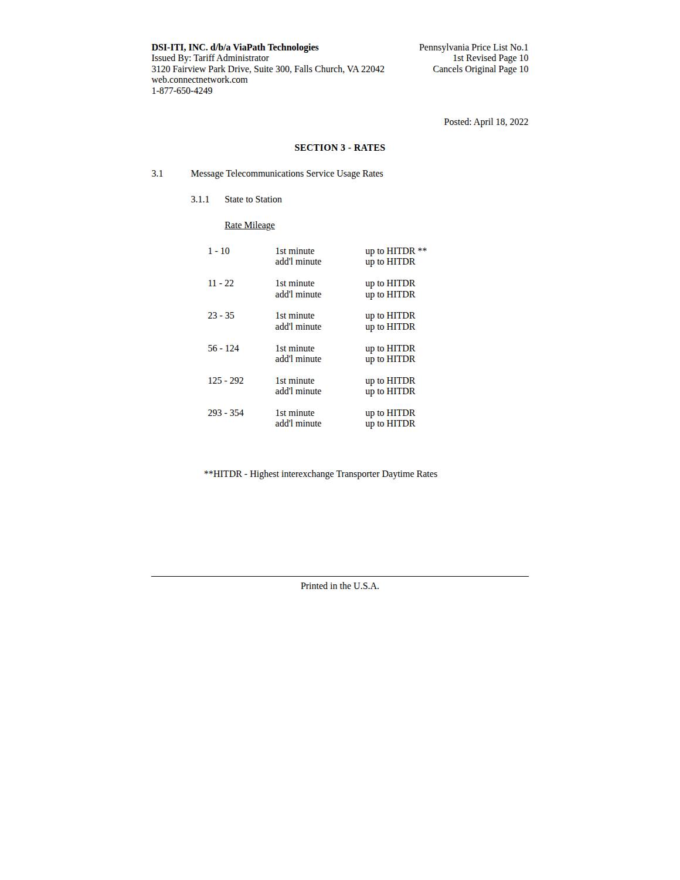DSI-ITI, INC. d/b/a ViaPath Technologies
Issued By: Tariff Administrator
3120 Fairview Park Drive, Suite 300, Falls Church, VA 22042
web.connectnetwork.com
1-877-650-4249
Pennsylvania Price List No.1
1st Revised Page 10
Cancels Original Page 10
Posted: April 18, 2022
SECTION 3 - RATES
3.1
Message Telecommunications Service Usage Rates
3.1.1
State to Station
Rate Mileage
| 1 - 10 | 1st minute | up to HITDR ** |
| | add'l minute | up to HITDR |
| 11 - 22 | 1st minute | up to HITDR |
| | add'l minute | up to HITDR |
| 23 - 35 | 1st minute | up to HITDR |
| | add'l minute | up to HITDR |
| 56 - 124 | 1st minute | up to HITDR |
| | add'l minute | up to HITDR |
| 125 - 292 | 1st minute | up to HITDR |
| | add'l minute | up to HITDR |
| 293 - 354 | 1st minute | up to HITDR |
| | add'l minute | up to HITDR |
**HITDR - Highest interexchange Transporter Daytime Rates
Printed in the U.S.A.